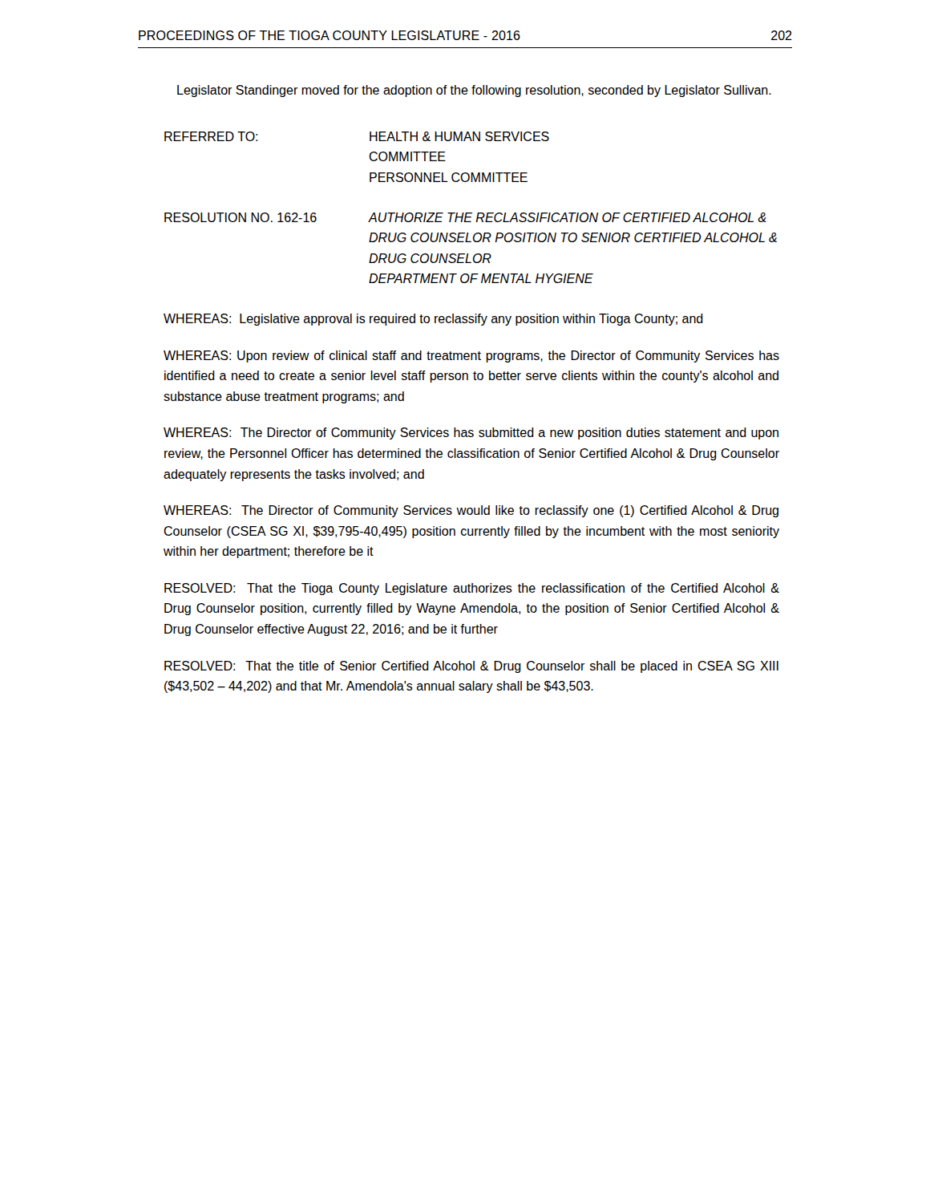PROCEEDINGS OF THE TIOGA COUNTY LEGISLATURE - 2016 202
Legislator Standinger moved for the adoption of the following resolution, seconded by Legislator Sullivan.
Referred to:
Health & Human Services
Committee
Personnel Committee
Resolution No. 162-16
Authorize the Reclassification of Certified Alcohol & Drug Counselor Position to Senior Certified Alcohol & Drug Counselor
Department of Mental Hygiene
Whereas: Legislative approval is required to reclassify any position within Tioga County; and
Whereas: Upon review of clinical staff and treatment programs, the Director of Community Services has identified a need to create a senior level staff person to better serve clients within the county's alcohol and substance abuse treatment programs; and
Whereas: The Director of Community Services has submitted a new position duties statement and upon review, the Personnel Officer has determined the classification of Senior Certified Alcohol & Drug Counselor adequately represents the tasks involved; and
Whereas: The Director of Community Services would like to reclassify one (1) Certified Alcohol & Drug Counselor (CSEA SG XI, $39,795-40,495) position currently filled by the incumbent with the most seniority within her department; therefore be it
Resolved: That the Tioga County Legislature authorizes the reclassification of the Certified Alcohol & Drug Counselor position, currently filled by Wayne Amendola, to the position of Senior Certified Alcohol & Drug Counselor effective August 22, 2016; and be it further
Resolved: That the title of Senior Certified Alcohol & Drug Counselor shall be placed in CSEA SG XIII ($43,502 – 44,202) and that Mr. Amendola's annual salary shall be $43,503.